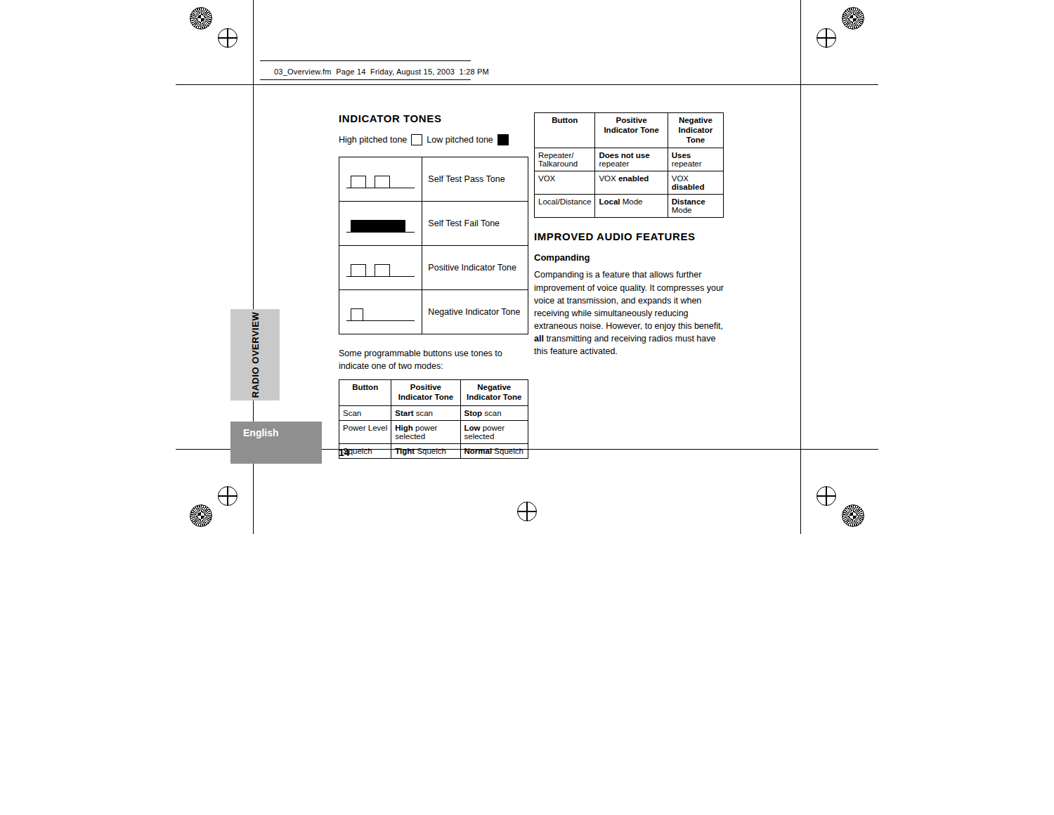03_Overview.fm Page 14 Friday, August 15, 2003 1:28 PM
RADIO OVERVIEW
English
14
INDICATOR TONES
High pitched tone Low pitched tone
| | Self Test Pass Tone |
| | Self Test Fail Tone |
| | Positive Indicator Tone |
| | Negative Indicator Tone |
Some programmable buttons use tones to indicate one of two modes:
| Button | Positive Indicator Tone | Negative Indicator Tone |
| --- | --- | --- |
| Scan | Start scan | Stop scan |
| Power Level | High power selected | Low power selected |
| Squelch | Tight Squelch | Normal Squelch |
| Button | Positive Indicator Tone | Negative Indicator Tone |
| --- | --- | --- |
| Repeater/ Talkaround | Does not use repeater | Uses repeater |
| VOX | VOX enabled | VOX disabled |
| Local/Distance | Local Mode | Distance Mode |
IMPROVED AUDIO FEATURES
Companding
Companding is a feature that allows further improvement of voice quality. It compresses your voice at transmission, and expands it when receiving while simultaneously reducing extraneous noise. However, to enjoy this benefit, all transmitting and receiving radios must have this feature activated.